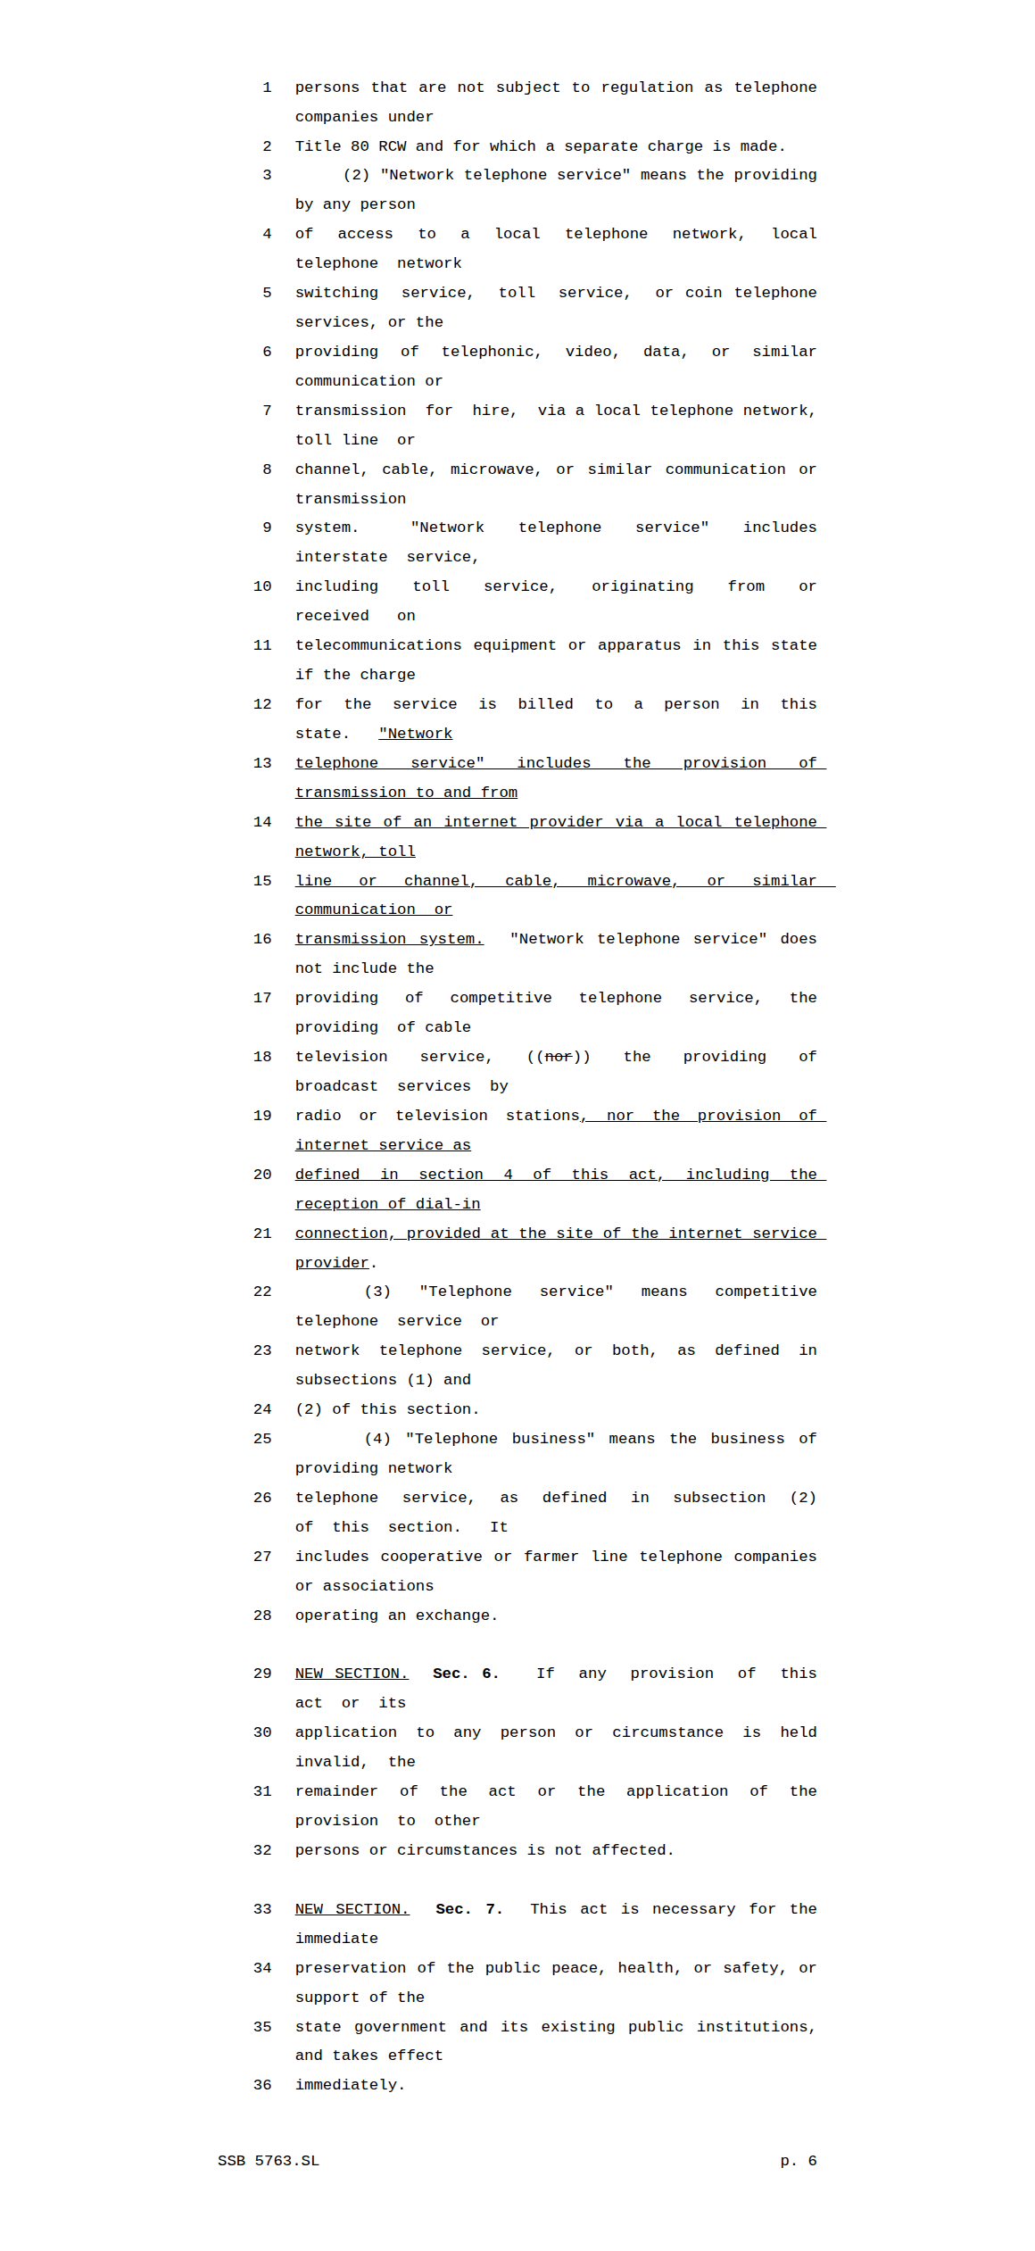1 persons that are not subject to regulation as telephone companies under
2 Title 80 RCW and for which a separate charge is made.
3 (2) "Network telephone service" means the providing by any person
4 of access to a local telephone network, local telephone network
5 switching service, toll service, or coin telephone services, or the
6 providing of telephonic, video, data, or similar communication or
7 transmission for hire, via a local telephone network, toll line or
8 channel, cable, microwave, or similar communication or transmission
9 system. "Network telephone service" includes interstate service,
10 including toll service, originating from or received on
11 telecommunications equipment or apparatus in this state if the charge
12 for the service is billed to a person in this state. "Network
13 telephone service" includes the provision of transmission to and from
14 the site of an internet provider via a local telephone network, toll
15 line or channel, cable, microwave, or similar communication or
16 transmission system. "Network telephone service" does not include the
17 providing of competitive telephone service, the providing of cable
18 television service, ((nor)) the providing of broadcast services by
19 radio or television stations, nor the provision of internet service as
20 defined in section 4 of this act, including the reception of dial-in
21 connection, provided at the site of the internet service provider.
22 (3) "Telephone service" means competitive telephone service or
23 network telephone service, or both, as defined in subsections (1) and
24(2) of this section.
25 (4) "Telephone business" means the business of providing network
26 telephone service, as defined in subsection (2) of this section. It
27 includes cooperative or farmer line telephone companies or associations
28 operating an exchange.
29 NEW SECTION. Sec. 6. If any provision of this act or its
30 application to any person or circumstance is held invalid, the
31 remainder of the act or the application of the provision to other
32 persons or circumstances is not affected.
33 NEW SECTION. Sec. 7. This act is necessary for the immediate
34 preservation of the public peace, health, or safety, or support of the
35 state government and its existing public institutions, and takes effect
36 immediately.
SSB 5763.SL p. 6